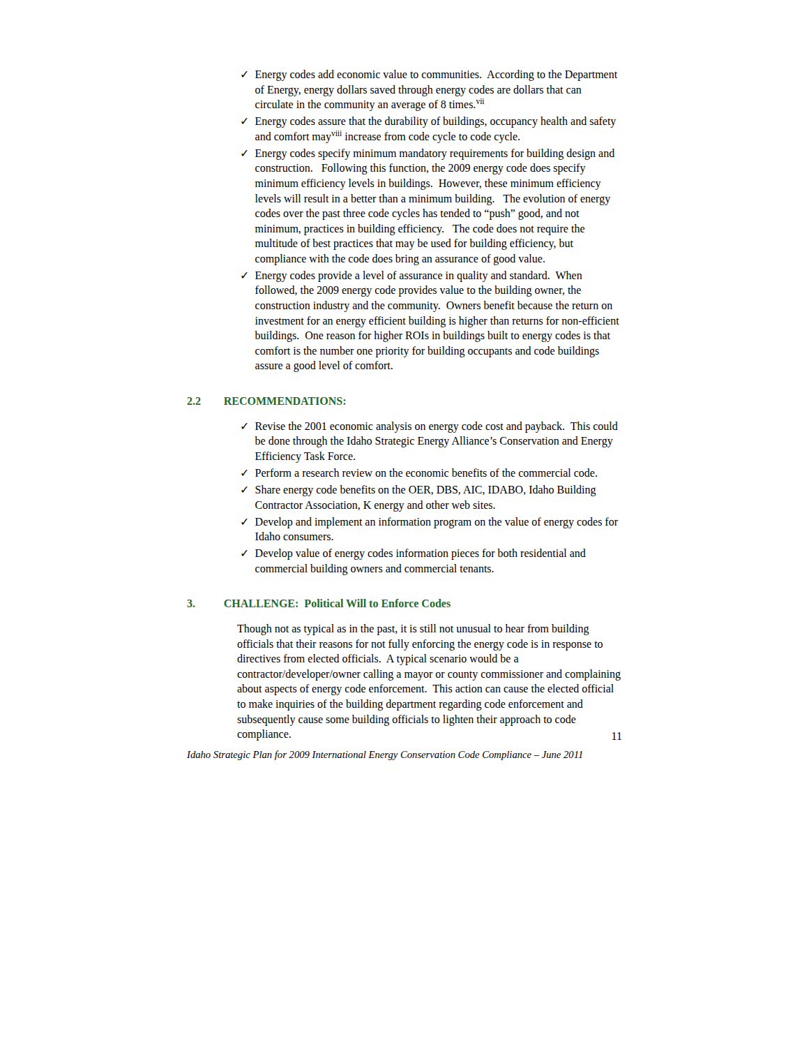Energy codes add economic value to communities. According to the Department of Energy, energy dollars saved through energy codes are dollars that can circulate in the community an average of 8 times.vii
Energy codes assure that the durability of buildings, occupancy health and safety and comfort mayviii increase from code cycle to code cycle.
Energy codes specify minimum mandatory requirements for building design and construction. Following this function, the 2009 energy code does specify minimum efficiency levels in buildings. However, these minimum efficiency levels will result in a better than a minimum building. The evolution of energy codes over the past three code cycles has tended to “push” good, and not minimum, practices in building efficiency. The code does not require the multitude of best practices that may be used for building efficiency, but compliance with the code does bring an assurance of good value.
Energy codes provide a level of assurance in quality and standard. When followed, the 2009 energy code provides value to the building owner, the construction industry and the community. Owners benefit because the return on investment for an energy efficient building is higher than returns for non-efficient buildings. One reason for higher ROIs in buildings built to energy codes is that comfort is the number one priority for building occupants and code buildings assure a good level of comfort.
2.2
RECOMMENDATIONS:
Revise the 2001 economic analysis on energy code cost and payback. This could be done through the Idaho Strategic Energy Alliance’s Conservation and Energy Efficiency Task Force.
Perform a research review on the economic benefits of the commercial code.
Share energy code benefits on the OER, DBS, AIC, IDABO, Idaho Building Contractor Association, K energy and other web sites.
Develop and implement an information program on the value of energy codes for Idaho consumers.
Develop value of energy codes information pieces for both residential and commercial building owners and commercial tenants.
3.
CHALLENGE: Political Will to Enforce Codes
Though not as typical as in the past, it is still not unusual to hear from building officials that their reasons for not fully enforcing the energy code is in response to directives from elected officials. A typical scenario would be a contractor/developer/owner calling a mayor or county commissioner and complaining about aspects of energy code enforcement. This action can cause the elected official to make inquiries of the building department regarding code enforcement and subsequently cause some building officials to lighten their approach to code compliance.
11
Idaho Strategic Plan for 2009 International Energy Conservation Code Compliance – June 2011